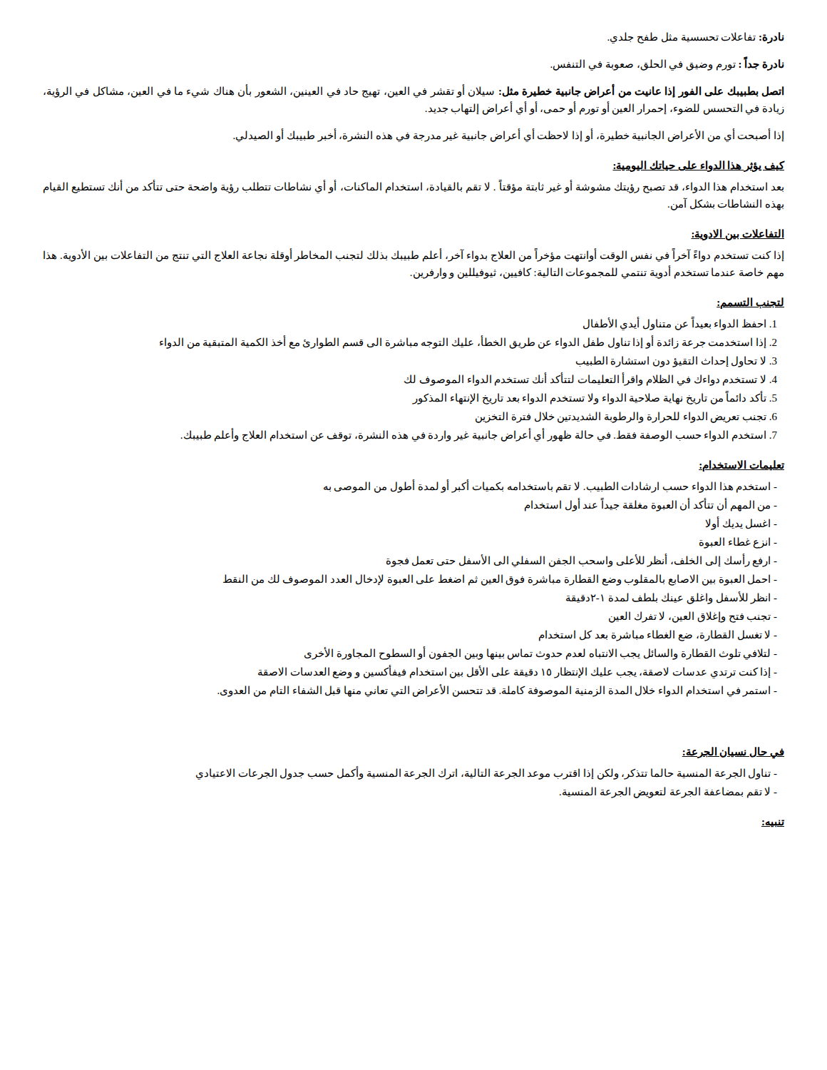نادرة: تفاعلات تحسسية مثل طفح جلدي.
نادرة جداً : تورم وضيق في الحلق، صعوبة في التنفس.
اتصل بطبيبك على الفور إذا عانيت من أعراض جانبية خطيرة مثل: سيلان أو تقشر في العين، تهيج حاد في العينين، الشعور بأن هناك شيء ما في العين، مشاكل في الرؤية، زيادة في التحسس للضوء، إحمرار العين أو تورم أو حمى، أو أي أعراض إلتهاب جديد.
إذا أصبحت أي من الأعراض الجانبية خطيرة، أو إذا لاحظت أي أعراض جانبية غير مدرجة في هذه النشرة، أخبر طبيبك أو الصيدلي.
كيف يؤثر هذا الدواء على حياتك اليومية:
بعد استخدام هذا الدواء، قد تصبح رؤيتك مشوشة أو غير ثابتة مؤقتاً . لا تقم بالقيادة، استخدام الماكنات، أو أي نشاطات تتطلب رؤية واضحة حتى تتأكد من أنك تستطيع القيام بهذه النشاطات بشكل آمن.
التفاعلات بين الادوية:
إذا كنت تستخدم دواءً آخراً في نفس الوقت أوانتهت مؤخراً من العلاج بدواء آخر، أعلم طبيبك بذلك لتجنب المخاطر أوقلة نجاعة العلاج التي تنتج من التفاعلات بين الأدوية. هذا مهم خاصة عندما تستخدم أدوية تنتمي للمجموعات التالية: كافيين، ثيوفيللين و وارفرين.
لتجنب التسمم:
احفظ الدواء بعيداً عن متناول أيدي الأطفال
إذا استخدمت جرعة زائدة أو إذا تناول طفل الدواء عن طريق الخطأ، عليك التوجه مباشرة الى قسم الطوارئ مع أخذ الكمية المتبقية من الدواء
لا تحاول إحداث التقيؤ دون استشارة الطبيب
لا تستخدم دواءك في الظلام واقرأ التعليمات لتتأكد أنك تستخدم الدواء الموصوف لك
تأكد دائماً من تاريخ نهاية صلاحية الدواء ولا تستخدم الدواء بعد تاريخ الإنتهاء المذكور
تجنب تعريض الدواء للحرارة والرطوبة الشديدتين خلال فترة التخزين
استخدم الدواء حسب الوصفة فقط. في حالة ظهور أي أعراض جانبية غير واردة في هذه النشرة، توقف عن استخدام العلاج وأعلم طبيبك.
تعليمات الاستخدام:
استخدم هذا الدواء حسب ارشادات الطبيب. لا تقم باستخدامه بكميات أكبر أو لمدة أطول من الموصى به
من المهم أن تتأكد أن العبوة مغلقة جيداً عند أول استخدام
اغسل يديك أولا
انزع غطاء العبوة
ارفع رأسك إلى الخلف، أنظر للأعلى واسحب الجفن السفلي الى الأسفل حتى تعمل فجوة
احمل العبوة بين الاصابع بالمقلوب وضع القطارة مباشرة فوق العين ثم اضغط على العبوة لإدخال العدد الموصوف لك من النقط
انظر للأسفل واغلق عينك بلطف لمدة ١-٢دقيقة
تجنب فتح وإغلاق العين، لا تفرك العين
لا تغسل القطارة، ضع الغطاء مباشرة بعد كل استخدام
لتلافي تلوث القطارة والسائل يجب الانتباه لعدم حدوث تماس بينها وبين الجفون أو السطوح المجاورة الأخرى
إذا كنت ترتدي عدسات لاصقة، يجب عليك الإنتظار ١٥ دقيقة على الأقل بين استخدام فيفأكسين و وضع العدسات الاصقة
استمر في استخدام الدواء خلال المدة الزمنية الموصوفة كاملة. قد تتحسن الأعراض التي تعاني منها قبل الشفاء التام من العدوى.
في حال نسيان الجرعة:
تناول الجرعة المنسية حالما تتذكر، ولكن إذا اقترب موعد الجرعة التالية، اترك الجرعة المنسية وأكمل حسب جدول الجرعات الاعتيادي
لا تقم بمضاعفة الجرعة لتعويض الجرعة المنسية.
تنبيه: